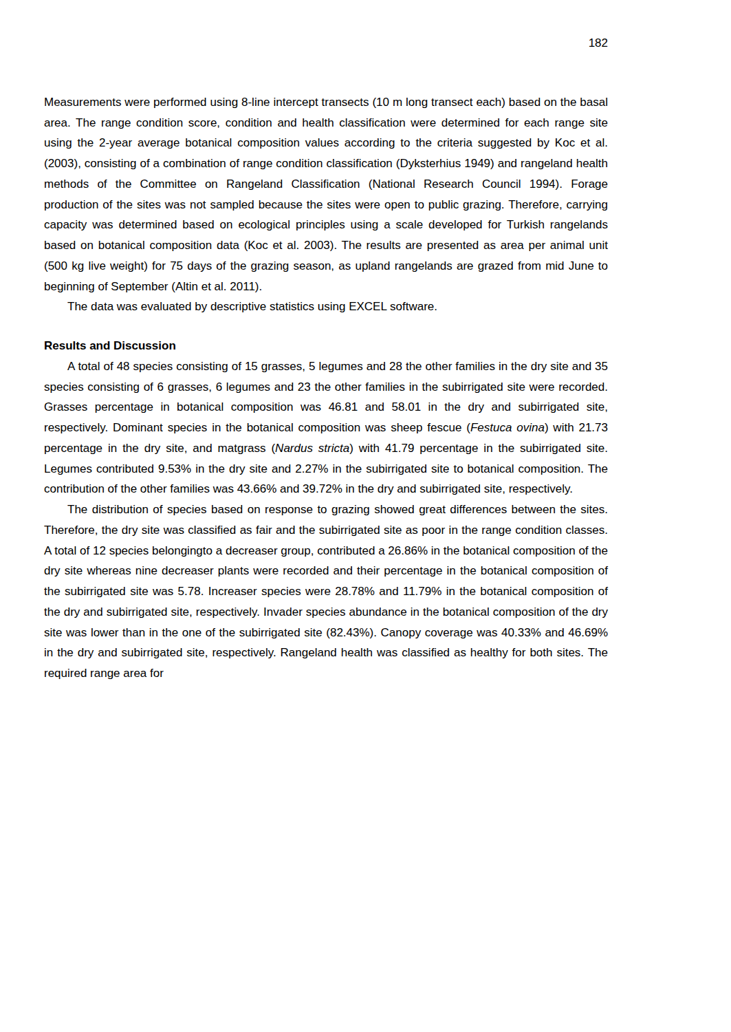182
Measurements were performed using 8-line intercept transects (10 m long transect each) based on the basal area. The range condition score, condition and health classification were determined for each range site using the 2-year average botanical composition values according to the criteria suggested by Koc et al. (2003), consisting of a combination of range condition classification (Dyksterhius 1949) and rangeland health methods of the Committee on Rangeland Classification (National Research Council 1994). Forage production of the sites was not sampled because the sites were open to public grazing. Therefore, carrying capacity was determined based on ecological principles using a scale developed for Turkish rangelands based on botanical composition data (Koc et al. 2003). The results are presented as area per animal unit (500 kg live weight) for 75 days of the grazing season, as upland rangelands are grazed from mid June to beginning of September (Altin et al. 2011).
The data was evaluated by descriptive statistics using EXCEL software.
Results and Discussion
A total of 48 species consisting of 15 grasses, 5 legumes and 28 the other families in the dry site and 35 species consisting of 6 grasses, 6 legumes and 23 the other families in the subirrigated site were recorded. Grasses percentage in botanical composition was 46.81 and 58.01 in the dry and subirrigated site, respectively. Dominant species in the botanical composition was sheep fescue (Festuca ovina) with 21.73 percentage in the dry site, and matgrass (Nardus stricta) with 41.79 percentage in the subirrigated site. Legumes contributed 9.53% in the dry site and 2.27% in the subirrigated site to botanical composition. The contribution of the other families was 43.66% and 39.72% in the dry and subirrigated site, respectively.
The distribution of species based on response to grazing showed great differences between the sites. Therefore, the dry site was classified as fair and the subirrigated site as poor in the range condition classes. A total of 12 species belongingto a decreaser group, contributed a 26.86% in the botanical composition of the dry site whereas nine decreaser plants were recorded and their percentage in the botanical composition of the subirrigated site was 5.78. Increaser species were 28.78% and 11.79% in the botanical composition of the dry and subirrigated site, respectively. Invader species abundance in the botanical composition of the dry site was lower than in the one of the subirrigated site (82.43%). Canopy coverage was 40.33% and 46.69% in the dry and subirrigated site, respectively. Rangeland health was classified as healthy for both sites. The required range area for